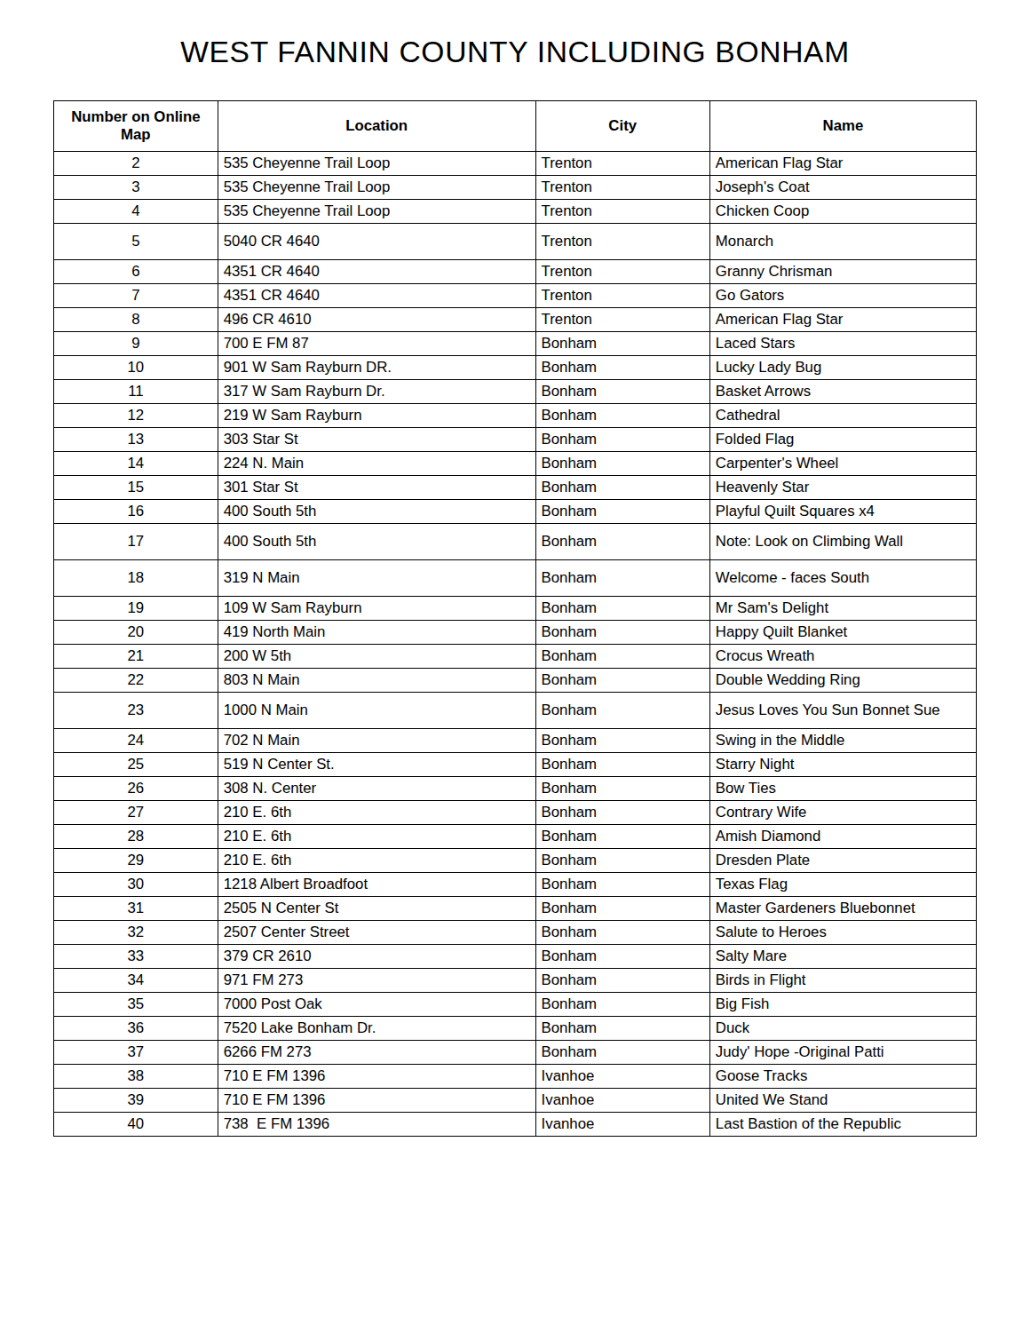WEST FANNIN COUNTY INCLUDING BONHAM
| Number on Online Map | Location | City | Name |
| --- | --- | --- | --- |
| 2 | 535 Cheyenne Trail Loop | Trenton | American Flag Star |
| 3 | 535 Cheyenne Trail Loop | Trenton | Joseph's Coat |
| 4 | 535 Cheyenne Trail Loop | Trenton | Chicken Coop |
| 5 | 5040 CR 4640 | Trenton | Monarch |
| 6 | 4351 CR 4640 | Trenton | Granny Chrisman |
| 7 | 4351 CR 4640 | Trenton | Go Gators |
| 8 | 496 CR 4610 | Trenton | American Flag Star |
| 9 | 700 E FM 87 | Bonham | Laced Stars |
| 10 | 901 W Sam Rayburn DR. | Bonham | Lucky Lady Bug |
| 11 | 317 W Sam Rayburn Dr. | Bonham | Basket Arrows |
| 12 | 219 W Sam Rayburn | Bonham | Cathedral |
| 13 | 303 Star St | Bonham | Folded Flag |
| 14 | 224 N. Main | Bonham | Carpenter's Wheel |
| 15 | 301 Star St | Bonham | Heavenly Star |
| 16 | 400 South 5th | Bonham | Playful Quilt Squares x4 |
| 17 | 400 South 5th | Bonham | Note: Look on Climbing Wall |
| 18 | 319 N Main | Bonham | Welcome - faces South |
| 19 | 109 W Sam Rayburn | Bonham | Mr Sam's Delight |
| 20 | 419 North Main | Bonham | Happy Quilt Blanket |
| 21 | 200 W 5th | Bonham | Crocus Wreath |
| 22 | 803 N Main | Bonham | Double Wedding Ring |
| 23 | 1000 N Main | Bonham | Jesus Loves You Sun Bonnet Sue |
| 24 | 702 N Main | Bonham | Swing in the Middle |
| 25 | 519 N Center St. | Bonham | Starry Night |
| 26 | 308 N. Center | Bonham | Bow Ties |
| 27 | 210 E. 6th | Bonham | Contrary Wife |
| 28 | 210 E. 6th | Bonham | Amish Diamond |
| 29 | 210 E. 6th | Bonham | Dresden Plate |
| 30 | 1218 Albert Broadfoot | Bonham | Texas Flag |
| 31 | 2505 N Center St | Bonham | Master Gardeners Bluebonnet |
| 32 | 2507 Center Street | Bonham | Salute to Heroes |
| 33 | 379 CR 2610 | Bonham | Salty Mare |
| 34 | 971 FM 273 | Bonham | Birds in Flight |
| 35 | 7000 Post Oak | Bonham | Big Fish |
| 36 | 7520 Lake Bonham Dr. | Bonham | Duck |
| 37 | 6266 FM 273 | Bonham | Judy' Hope -Original Patti |
| 38 | 710 E FM 1396 | Ivanhoe | Goose Tracks |
| 39 | 710 E FM 1396 | Ivanhoe | United We Stand |
| 40 | 738 E FM 1396 | Ivanhoe | Last Bastion of the Republic |